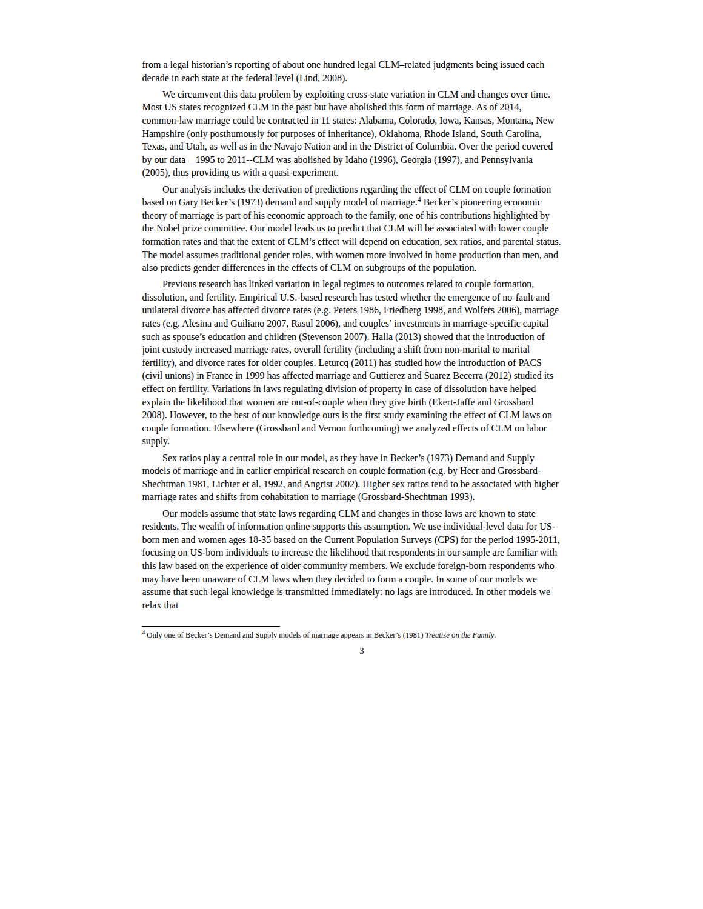from a legal historian’s reporting of about one hundred legal CLM–related judgments being issued each decade in each state at the federal level (Lind, 2008).
We circumvent this data problem by exploiting cross-state variation in CLM and changes over time. Most US states recognized CLM in the past but have abolished this form of marriage. As of 2014, common-law marriage could be contracted in 11 states: Alabama, Colorado, Iowa, Kansas, Montana, New Hampshire (only posthumously for purposes of inheritance), Oklahoma, Rhode Island, South Carolina, Texas, and Utah, as well as in the Navajo Nation and in the District of Columbia. Over the period covered by our data—1995 to 2011--CLM was abolished by Idaho (1996), Georgia (1997), and Pennsylvania (2005), thus providing us with a quasi-experiment.
Our analysis includes the derivation of predictions regarding the effect of CLM on couple formation based on Gary Becker’s (1973) demand and supply model of marriage.4 Becker’s pioneering economic theory of marriage is part of his economic approach to the family, one of his contributions highlighted by the Nobel prize committee. Our model leads us to predict that CLM will be associated with lower couple formation rates and that the extent of CLM’s effect will depend on education, sex ratios, and parental status. The model assumes traditional gender roles, with women more involved in home production than men, and also predicts gender differences in the effects of CLM on subgroups of the population.
Previous research has linked variation in legal regimes to outcomes related to couple formation, dissolution, and fertility. Empirical U.S.-based research has tested whether the emergence of no-fault and unilateral divorce has affected divorce rates (e.g. Peters 1986, Friedberg 1998, and Wolfers 2006), marriage rates (e.g. Alesina and Guiliano 2007, Rasul 2006), and couples’ investments in marriage-specific capital such as spouse’s education and children (Stevenson 2007). Halla (2013) showed that the introduction of joint custody increased marriage rates, overall fertility (including a shift from non-marital to marital fertility), and divorce rates for older couples. Leturcq (2011) has studied how the introduction of PACS (civil unions) in France in 1999 has affected marriage and Guttierez and Suarez Becerra (2012) studied its effect on fertility. Variations in laws regulating division of property in case of dissolution have helped explain the likelihood that women are out-of-couple when they give birth (Ekert-Jaffe and Grossbard 2008). However, to the best of our knowledge ours is the first study examining the effect of CLM laws on couple formation. Elsewhere (Grossbard and Vernon forthcoming) we analyzed effects of CLM on labor supply.
Sex ratios play a central role in our model, as they have in Becker’s (1973) Demand and Supply models of marriage and in earlier empirical research on couple formation (e.g. by Heer and Grossbard-Shechtman 1981, Lichter et al. 1992, and Angrist 2002). Higher sex ratios tend to be associated with higher marriage rates and shifts from cohabitation to marriage (Grossbard-Shechtman 1993).
Our models assume that state laws regarding CLM and changes in those laws are known to state residents. The wealth of information online supports this assumption. We use individual-level data for US-born men and women ages 18-35 based on the Current Population Surveys (CPS) for the period 1995-2011, focusing on US-born individuals to increase the likelihood that respondents in our sample are familiar with this law based on the experience of older community members. We exclude foreign-born respondents who may have been unaware of CLM laws when they decided to form a couple. In some of our models we assume that such legal knowledge is transmitted immediately: no lags are introduced. In other models we relax that
4 Only one of Becker’s Demand and Supply models of marriage appears in Becker’s (1981) Treatise on the Family.
3